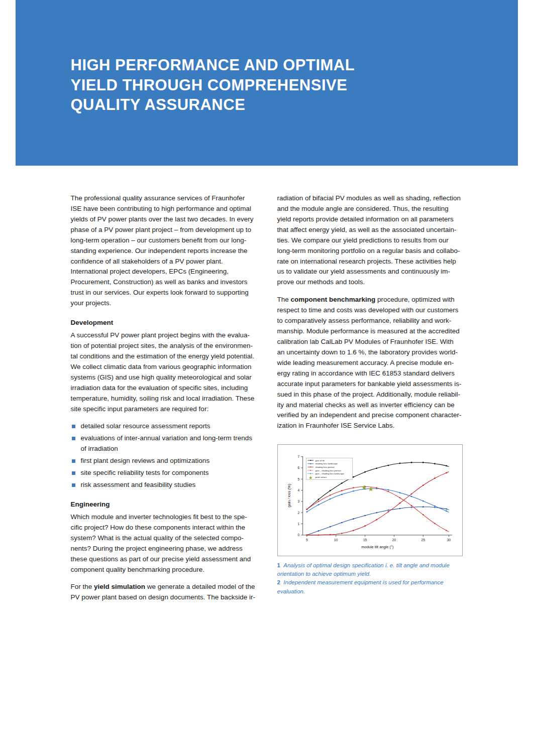High performance and optimal
yield through comprehensive
quality assurance
The professional quality assurance services of Fraunhofer ISE have been contributing to high performance and optimal yields of PV power plants over the last two decades. In every phase of a PV power plant project – from development up to long-term operation – our customers benefit from our longstanding experience. Our independent reports increase the confidence of all stakeholders of a PV power plant. International project developers, EPCs (Engineering, Procurement, Construction) as well as banks and investors trust in our services. Our experts look forward to supporting your projects.
Development
A successful PV power plant project begins with the evaluation of potential project sites, the analysis of the environmental conditions and the estimation of the energy yield potential. We collect climatic data from various geographic information systems (GIS) and use high quality meteorological and solar irradiation data for the evaluation of specific sites, including temperature, humidity, soiling risk and local irradiation. These site specific input parameters are required for:
detailed solar resource assessment reports
evaluations of inter-annual variation and long-term trends of irradiation
first plant design reviews and optimizations
site specific reliability tests for components
risk assessment and feasibility studies
Engineering
Which module and inverter technologies fit best to the specific project? How do these components interact within the system? What is the actual quality of the selected components? During the project engineering phase, we address these questions as part of our precise yield assessment and component quality benchmarking procedure.
For the yield simulation we generate a detailed model of the PV power plant based on design documents. The backside irradiation of bifacial PV modules as well as shading, reflection and the module angle are considered. Thus, the resulting yield reports provide detailed information on all parameters that affect energy yield, as well as the associated uncertainties. We compare our yield predictions to results from our long-term monitoring portfolio on a regular basis and collaborate on international research projects. These activities help us to validate our yield assessments and continuously improve our methods and tools.
The component benchmarking procedure, optimized with respect to time and costs was developed with our customers to comparatively assess performance, reliability and workmanship. Module performance is measured at the accredited calibration lab CalLab PV Modules of Fraunhofer ISE. With an uncertainty down to 1.6 %, the laboratory provides worldwide leading measurement accuracy. A precise module energy rating in accordance with IEC 61853 standard delivers accurate input parameters for bankable yield assessments issued in this phase of the project. Additionally, module reliability and material checks as well as inverter efficiency can be verified by an independent and precise component characterization in Fraunhofer ISE Service Labs.
0 1 2 3 4 5 6 7 5 10 15 20 25 30 module tilt angle (°) gain / loss (%) gain of tilt shading loss landscape shading loss portrait gain – shading loss portrait gain – shading loss landscape peak values
1 Analysis of optimal design specification i. e. tilt angle and module orientation to achieve optimum yield.
2 Independent measurement equipment is used for performance evaluation.